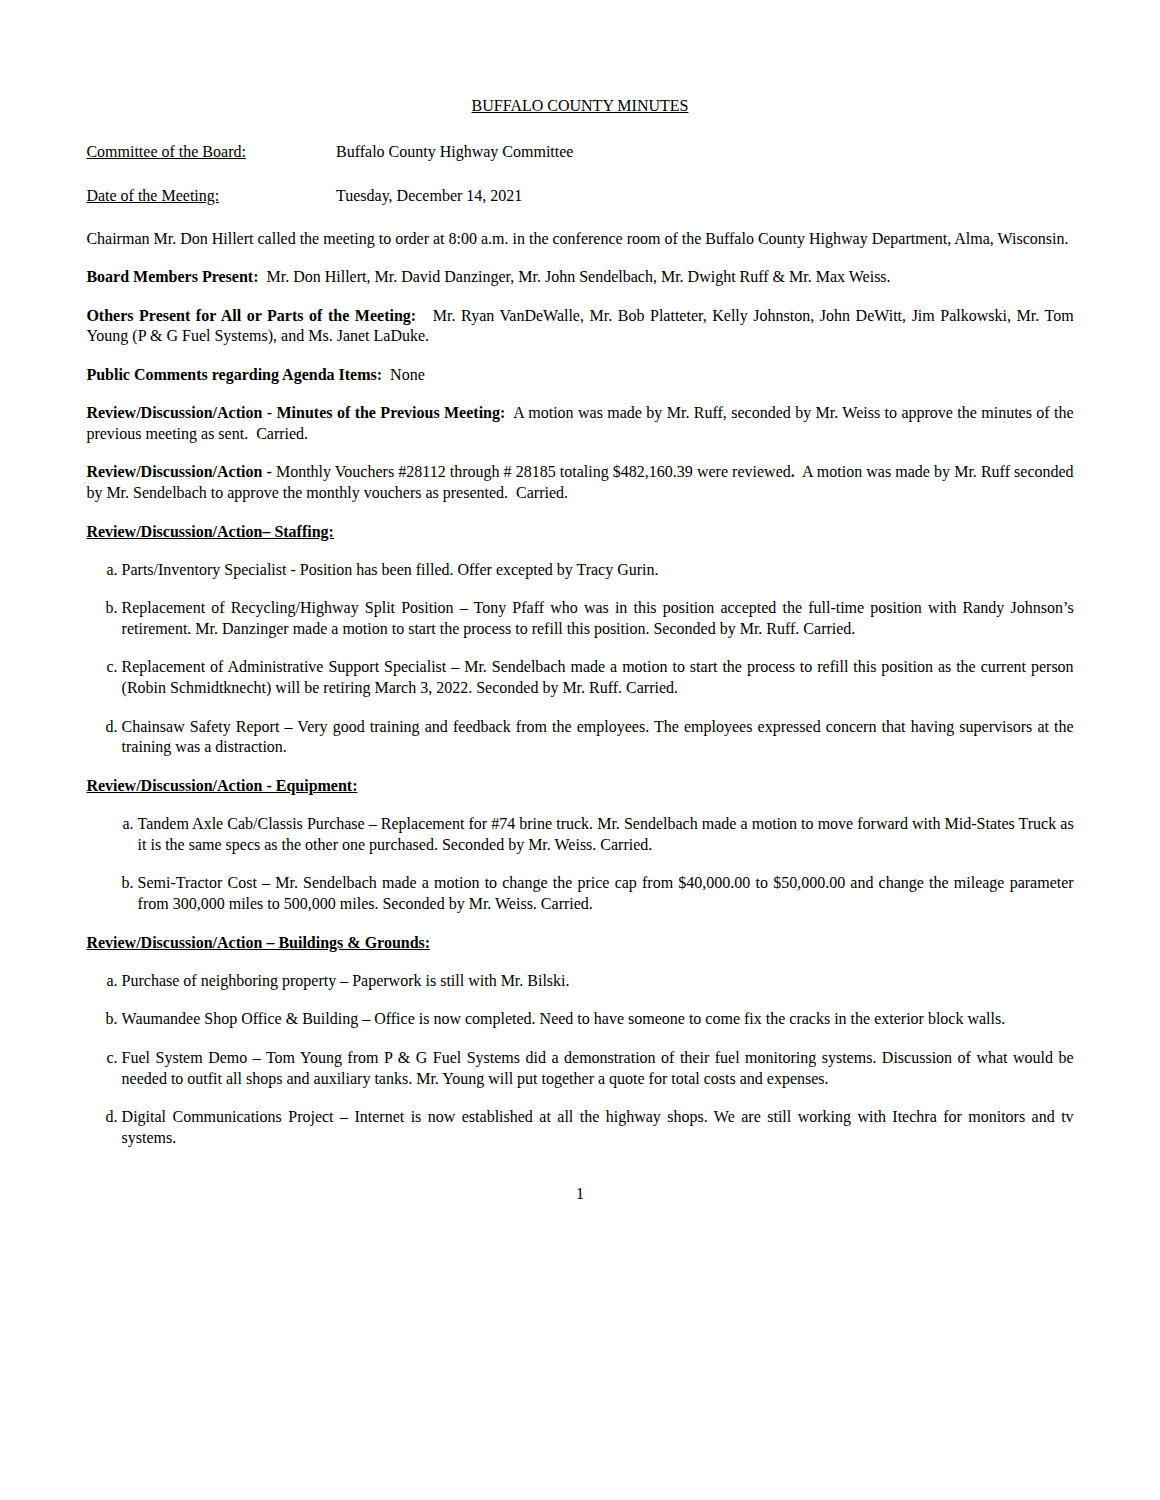BUFFALO COUNTY MINUTES
Committee of the Board: Buffalo County Highway Committee
Date of the Meeting: Tuesday, December 14, 2021
Chairman Mr. Don Hillert called the meeting to order at 8:00 a.m. in the conference room of the Buffalo County Highway Department, Alma, Wisconsin.
Board Members Present: Mr. Don Hillert, Mr. David Danzinger, Mr. John Sendelbach, Mr. Dwight Ruff & Mr. Max Weiss.
Others Present for All or Parts of the Meeting: Mr. Ryan VanDeWalle, Mr. Bob Platteter, Kelly Johnston, John DeWitt, Jim Palkowski, Mr. Tom Young (P & G Fuel Systems), and Ms. Janet LaDuke.
Public Comments regarding Agenda Items: None
Review/Discussion/Action - Minutes of the Previous Meeting: A motion was made by Mr. Ruff, seconded by Mr. Weiss to approve the minutes of the previous meeting as sent. Carried.
Review/Discussion/Action - Monthly Vouchers #28112 through # 28185 totaling $482,160.39 were reviewed. A motion was made by Mr. Ruff seconded by Mr. Sendelbach to approve the monthly vouchers as presented. Carried.
Review/Discussion/Action– Staffing:
Parts/Inventory Specialist - Position has been filled. Offer excepted by Tracy Gurin.
Replacement of Recycling/Highway Split Position – Tony Pfaff who was in this position accepted the full-time position with Randy Johnson’s retirement. Mr. Danzinger made a motion to start the process to refill this position. Seconded by Mr. Ruff. Carried.
Replacement of Administrative Support Specialist – Mr. Sendelbach made a motion to start the process to refill this position as the current person (Robin Schmidtknecht) will be retiring March 3, 2022. Seconded by Mr. Ruff. Carried.
Chainsaw Safety Report – Very good training and feedback from the employees. The employees expressed concern that having supervisors at the training was a distraction.
Review/Discussion/Action - Equipment:
Tandem Axle Cab/Classis Purchase – Replacement for #74 brine truck. Mr. Sendelbach made a motion to move forward with Mid-States Truck as it is the same specs as the other one purchased. Seconded by Mr. Weiss. Carried.
Semi-Tractor Cost – Mr. Sendelbach made a motion to change the price cap from $40,000.00 to $50,000.00 and change the mileage parameter from 300,000 miles to 500,000 miles. Seconded by Mr. Weiss. Carried.
Review/Discussion/Action – Buildings & Grounds:
Purchase of neighboring property – Paperwork is still with Mr. Bilski.
Waumandee Shop Office & Building – Office is now completed. Need to have someone to come fix the cracks in the exterior block walls.
Fuel System Demo – Tom Young from P & G Fuel Systems did a demonstration of their fuel monitoring systems. Discussion of what would be needed to outfit all shops and auxiliary tanks. Mr. Young will put together a quote for total costs and expenses.
Digital Communications Project – Internet is now established at all the highway shops. We are still working with Itechra for monitors and tv systems.
1